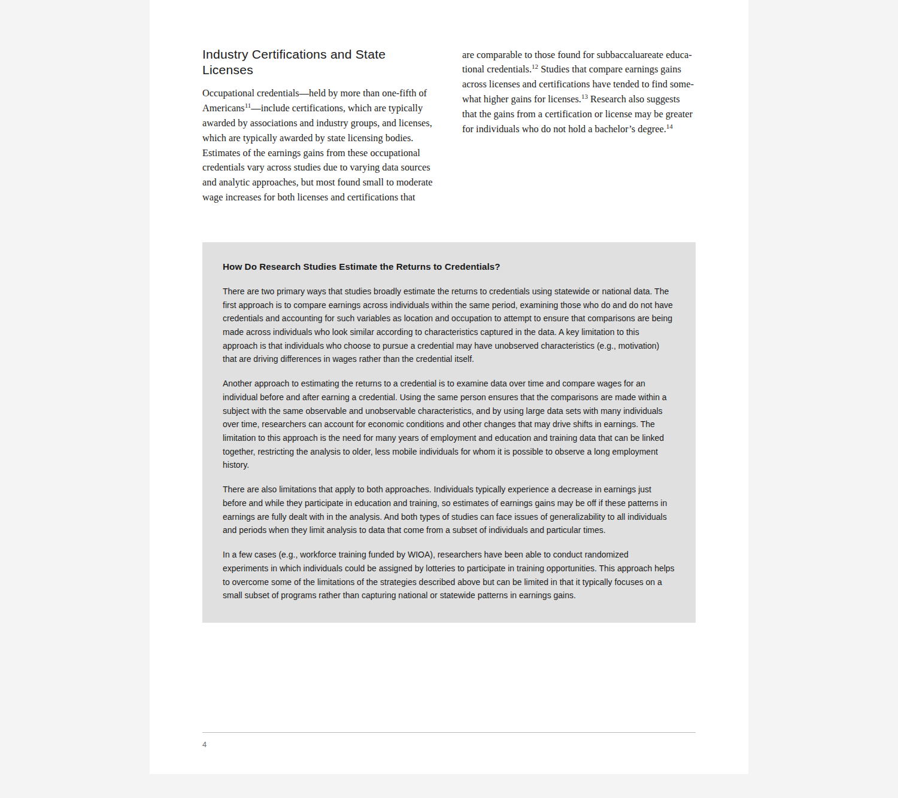Industry Certifications and State Licenses
Occupational credentials—held by more than one-fifth of Americans11—include certifications, which are typically awarded by associations and industry groups, and licenses, which are typically awarded by state licensing bodies. Estimates of the earnings gains from these occupational credentials vary across studies due to varying data sources and analytic approaches, but most found small to moderate wage increases for both licenses and certifications that
are comparable to those found for subbaccaluareate educational credentials.12 Studies that compare earnings gains across licenses and certifications have tended to find somewhat higher gains for licenses.13 Research also suggests that the gains from a certification or license may be greater for individuals who do not hold a bachelor’s degree.14
How Do Research Studies Estimate the Returns to Credentials?
There are two primary ways that studies broadly estimate the returns to credentials using statewide or national data. The first approach is to compare earnings across individuals within the same period, examining those who do and do not have credentials and accounting for such variables as location and occupation to attempt to ensure that comparisons are being made across individuals who look similar according to characteristics captured in the data. A key limitation to this approach is that individuals who choose to pursue a credential may have unobserved characteristics (e.g., motivation) that are driving differences in wages rather than the credential itself.
Another approach to estimating the returns to a credential is to examine data over time and compare wages for an individual before and after earning a credential. Using the same person ensures that the comparisons are made within a subject with the same observable and unobservable characteristics, and by using large data sets with many individuals over time, researchers can account for economic conditions and other changes that may drive shifts in earnings. The limitation to this approach is the need for many years of employment and education and training data that can be linked together, restricting the analysis to older, less mobile individuals for whom it is possible to observe a long employment history.
There are also limitations that apply to both approaches. Individuals typically experience a decrease in earnings just before and while they participate in education and training, so estimates of earnings gains may be off if these patterns in earnings are fully dealt with in the analysis. And both types of studies can face issues of generalizability to all individuals and periods when they limit analysis to data that come from a subset of individuals and particular times.
In a few cases (e.g., workforce training funded by WIOA), researchers have been able to conduct randomized experiments in which individuals could be assigned by lotteries to participate in training opportunities. This approach helps to overcome some of the limitations of the strategies described above but can be limited in that it typically focuses on a small subset of programs rather than capturing national or statewide patterns in earnings gains.
4